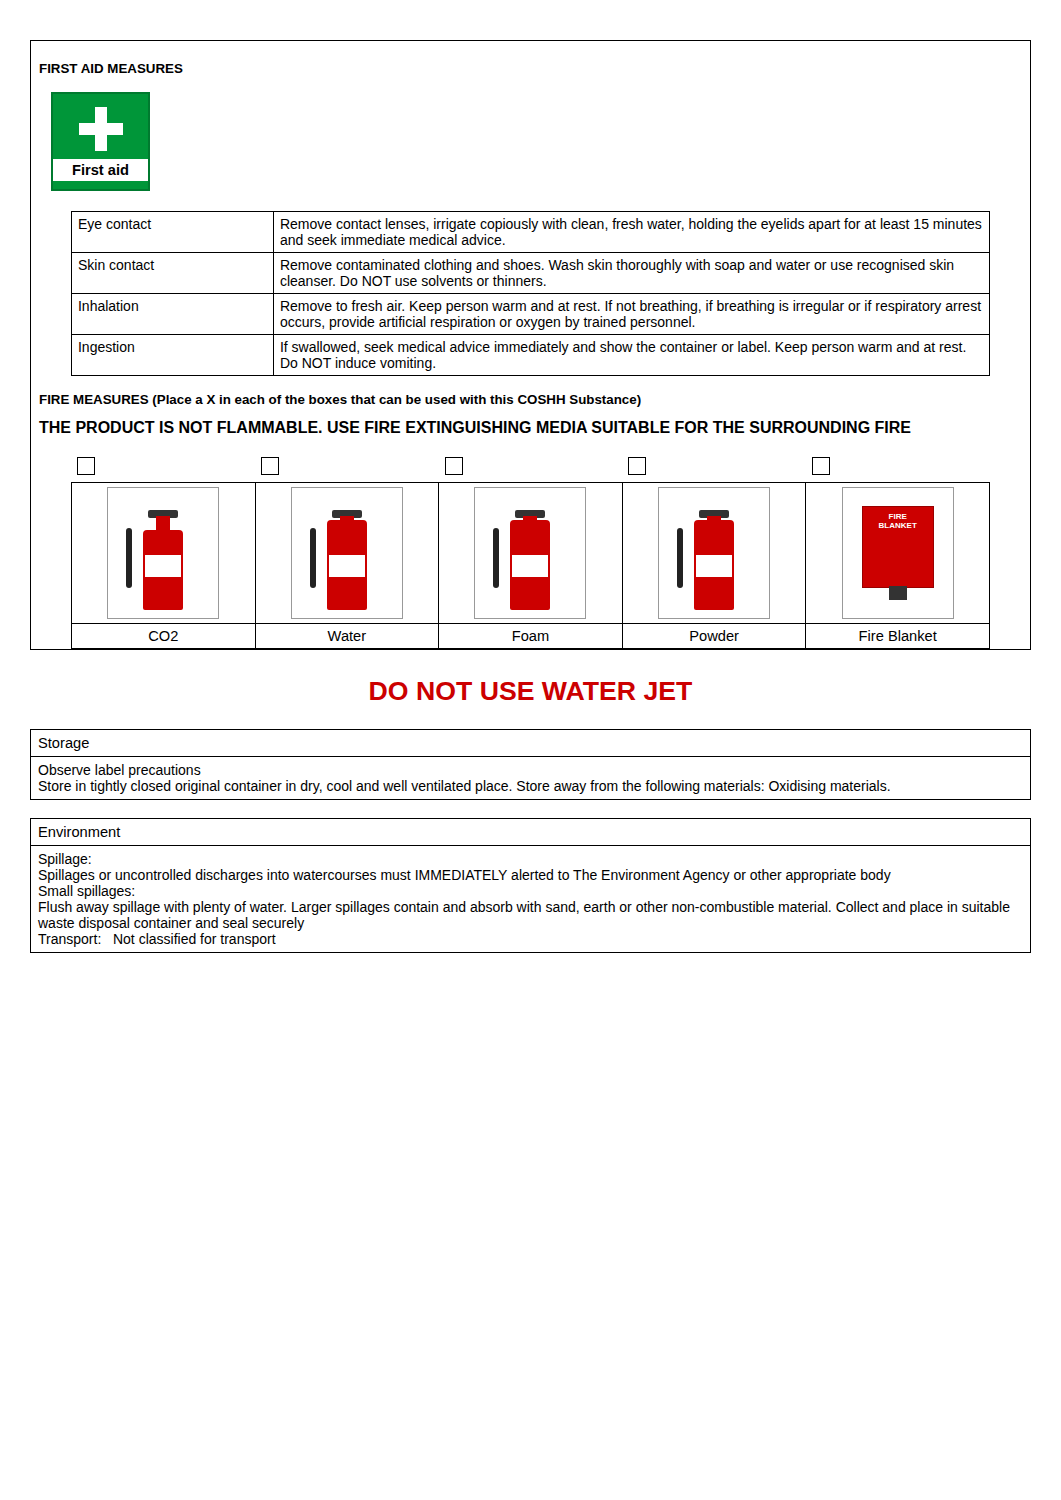FIRST AID MEASURES
First aid
| Eye contact | Remove contact lenses, irrigate copiously with clean, fresh water, holding the eyelids apart for at least 15 minutes and seek immediate medical advice. |
| Skin contact | Remove contaminated clothing and shoes. Wash skin thoroughly with soap and water or use recognised skin cleanser. Do NOT use solvents or thinners. |
| Inhalation | Remove to fresh air. Keep person warm and at rest. If not breathing, if breathing is irregular or if respiratory arrest occurs, provide artificial respiration or oxygen by trained personnel. |
| Ingestion | If swallowed, seek medical advice immediately and show the container or label. Keep person warm and at rest. Do NOT induce vomiting. |
FIRE MEASURES (Place a X in each of the boxes that can be used with this COSHH Substance)
THE PRODUCT IS NOT FLAMMABLE. USE FIRE EXTINGUISHING MEDIA SUITABLE FOR THE SURROUNDING FIRE
| | | | | FIRE BLANKET |
| CO2 | Water | Foam | Powder | Fire Blanket |
DO NOT USE WATER JET
| Storage |
| Observe label precautions Store in tightly closed original container in dry, cool and well ventilated place. Store away from the following materials: Oxidising materials. |
| Environment |
| Spillage: Spillages or uncontrolled discharges into watercourses must IMMEDIATELY alerted to The Environment Agency or other appropriate body Small spillages: Flush away spillage with plenty of water. Larger spillages contain and absorb with sand, earth or other non-combustible material. Collect and place in suitable waste disposal container and seal securely Transport: Not classified for transport |